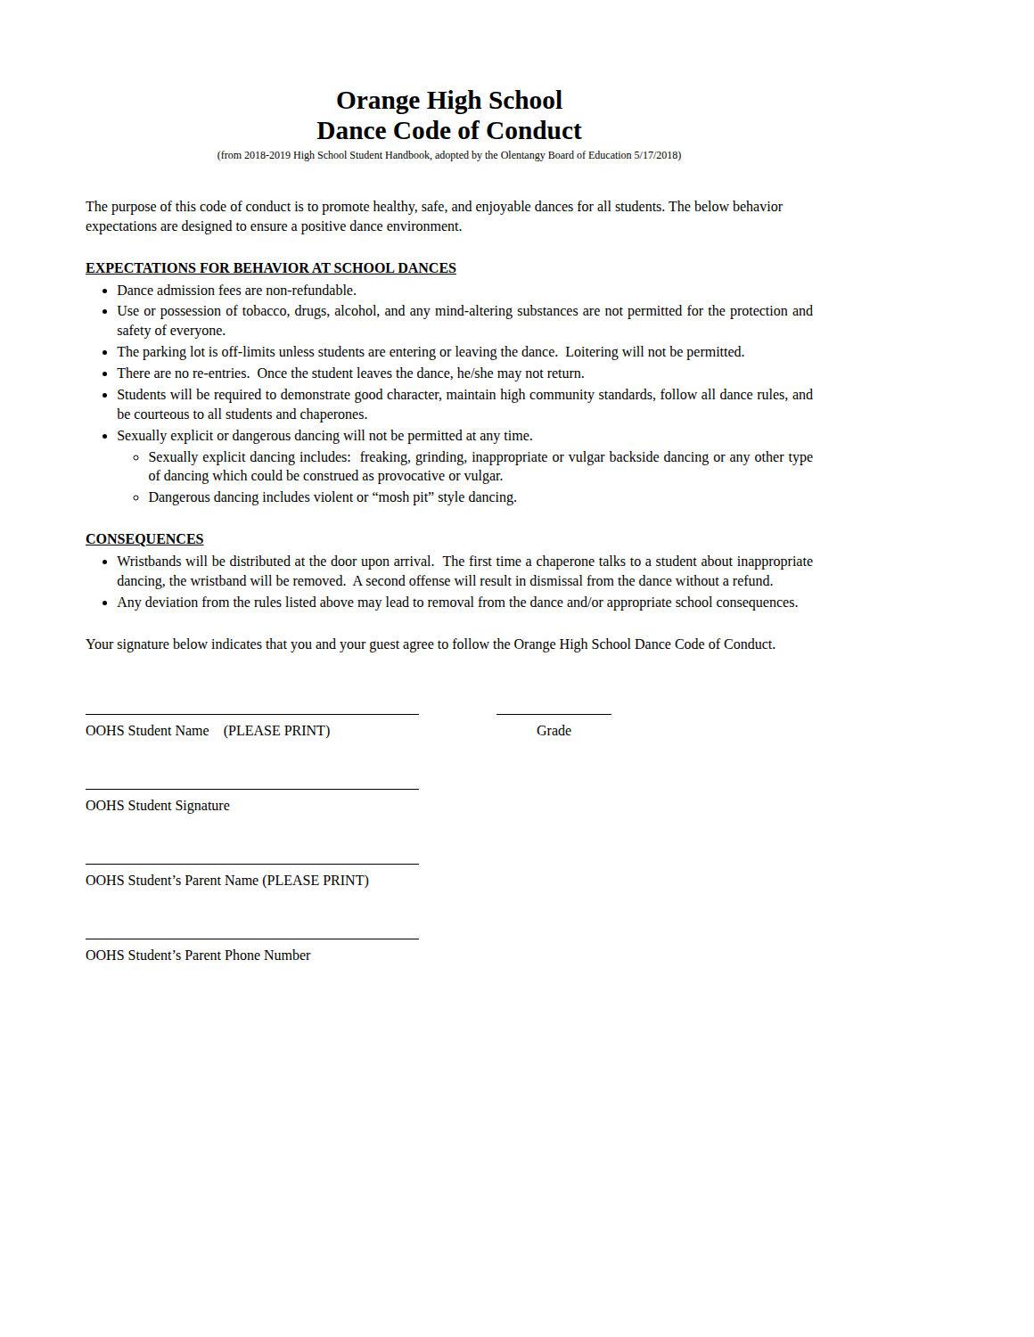Orange High School
Dance Code of Conduct
(from 2018-2019 High School Student Handbook, adopted by the Olentangy Board of Education 5/17/2018)
The purpose of this code of conduct is to promote healthy, safe, and enjoyable dances for all students. The below behavior expectations are designed to ensure a positive dance environment.
EXPECTATIONS FOR BEHAVIOR AT SCHOOL DANCES
Dance admission fees are non-refundable.
Use or possession of tobacco, drugs, alcohol, and any mind-altering substances are not permitted for the protection and safety of everyone.
The parking lot is off-limits unless students are entering or leaving the dance. Loitering will not be permitted.
There are no re-entries. Once the student leaves the dance, he/she may not return.
Students will be required to demonstrate good character, maintain high community standards, follow all dance rules, and be courteous to all students and chaperones.
Sexually explicit or dangerous dancing will not be permitted at any time.
Sexually explicit dancing includes: freaking, grinding, inappropriate or vulgar backside dancing or any other type of dancing which could be construed as provocative or vulgar.
Dangerous dancing includes violent or “mosh pit” style dancing.
CONSEQUENCES
Wristbands will be distributed at the door upon arrival. The first time a chaperone talks to a student about inappropriate dancing, the wristband will be removed. A second offense will result in dismissal from the dance without a refund.
Any deviation from the rules listed above may lead to removal from the dance and/or appropriate school consequences.
Your signature below indicates that you and your guest agree to follow the Orange High School Dance Code of Conduct.
OOHS Student Name (PLEASE PRINT) Grade
OOHS Student Signature
OOHS Student’s Parent Name (PLEASE PRINT)
OOHS Student’s Parent Phone Number